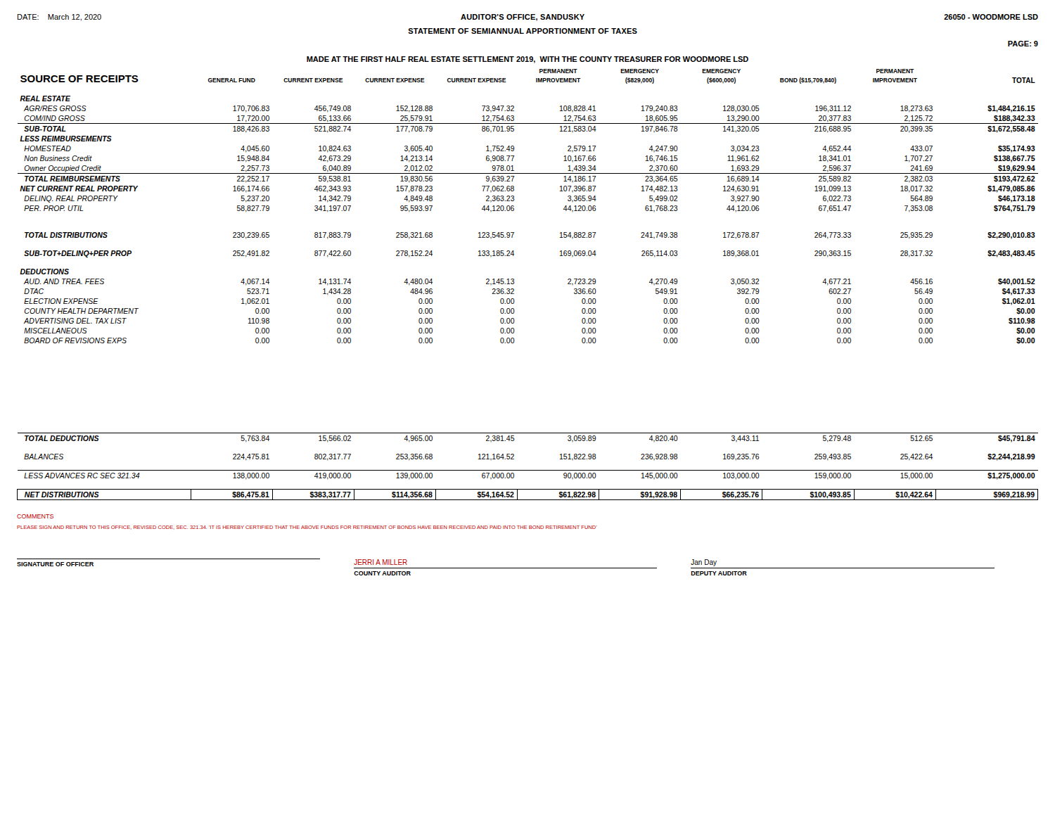DATE: March 12, 2020
AUDITOR'S OFFICE, SANDUSKY
STATEMENT OF SEMIANNUAL APPORTIONMENT OF TAXES
26050 - WOODMORE LSD
PAGE: 9
MADE AT THE FIRST HALF REAL ESTATE SETTLEMENT 2019, WITH THE COUNTY TREASURER FOR WOODMORE LSD
| SOURCE OF RECEIPTS | | | | | PERMANENT | EMERGENCY | EMERGENCY | | PERMANENT | |
| --- | --- | --- | --- | --- | --- | --- | --- | --- | --- | --- |
| GENERAL FUND | CURRENT EXPENSE | CURRENT EXPENSE | CURRENT EXPENSE | IMPROVEMENT | ($829,000) | ($600,000) | BOND ($15,709,840) | IMPROVEMENT | TOTAL |
| REAL ESTATE | |
| AGR/RES GROSS | 170,706.83 | 456,749.08 | 152,128.88 | 73,947.32 | 108,828.41 | 179,240.83 | 128,030.05 | 196,311.12 | 18,273.63 | $1,484,216.15 |
| COM/IND GROSS | 17,720.00 | 65,133.66 | 25,579.91 | 12,754.63 | 12,754.63 | 18,605.95 | 13,290.00 | 20,377.83 | 2,125.72 | $188,342.33 |
| SUB-TOTAL | 188,426.83 | 521,882.74 | 177,708.79 | 86,701.95 | 121,583.04 | 197,846.78 | 141,320.05 | 216,688.95 | 20,399.35 | $1,672,558.48 |
| LESS REIMBURSEMENTS | |
| HOMESTEAD | 4,045.60 | 10,824.63 | 3,605.40 | 1,752.49 | 2,579.17 | 4,247.90 | 3,034.23 | 4,652.44 | 433.07 | $35,174.93 |
| Non Business Credit | 15,948.84 | 42,673.29 | 14,213.14 | 6,908.77 | 10,167.66 | 16,746.15 | 11,961.62 | 18,341.01 | 1,707.27 | $138,667.75 |
| Owner Occupied Credit | 2,257.73 | 6,040.89 | 2,012.02 | 978.01 | 1,439.34 | 2,370.60 | 1,693.29 | 2,596.37 | 241.69 | $19,629.94 |
| TOTAL REIMBURSEMENTS | 22,252.17 | 59,538.81 | 19,830.56 | 9,639.27 | 14,186.17 | 23,364.65 | 16,689.14 | 25,589.82 | 2,382.03 | $193,472.62 |
| NET CURRENT REAL PROPERTY | 166,174.66 | 462,343.93 | 157,878.23 | 77,062.68 | 107,396.87 | 174,482.13 | 124,630.91 | 191,099.13 | 18,017.32 | $1,479,085.86 |
| DELINQ. REAL PROPERTY | 5,237.20 | 14,342.79 | 4,849.48 | 2,363.23 | 3,365.94 | 5,499.02 | 3,927.90 | 6,022.73 | 564.89 | $46,173.18 |
| PER. PROP. UTIL | 58,827.79 | 341,197.07 | 95,593.97 | 44,120.06 | 44,120.06 | 61,768.23 | 44,120.06 | 67,651.47 | 7,353.08 | $764,751.79 |
| TOTAL DISTRIBUTIONS | 230,239.65 | 817,883.79 | 258,321.68 | 123,545.97 | 154,882.87 | 241,749.38 | 172,678.87 | 264,773.33 | 25,935.29 | $2,290,010.83 |
| SUB-TOT+DELINQ+PER PROP | 252,491.82 | 877,422.60 | 278,152.24 | 133,185.24 | 169,069.04 | 265,114.03 | 189,368.01 | 290,363.15 | 28,317.32 | $2,483,483.45 |
| DEDUCTIONS | |
| AUD. AND TREA. FEES | 4,067.14 | 14,131.74 | 4,480.04 | 2,145.13 | 2,723.29 | 4,270.49 | 3,050.32 | 4,677.21 | 456.16 | $40,001.52 |
| DTAC | 523.71 | 1,434.28 | 484.96 | 236.32 | 336.60 | 549.91 | 392.79 | 602.27 | 56.49 | $4,617.33 |
| ELECTION EXPENSE | 1,062.01 | 0.00 | 0.00 | 0.00 | 0.00 | 0.00 | 0.00 | 0.00 | 0.00 | $1,062.01 |
| COUNTY HEALTH DEPARTMENT | 0.00 | 0.00 | 0.00 | 0.00 | 0.00 | 0.00 | 0.00 | 0.00 | 0.00 | $0.00 |
| ADVERTISING DEL. TAX LIST | 110.98 | 0.00 | 0.00 | 0.00 | 0.00 | 0.00 | 0.00 | 0.00 | 0.00 | $110.98 |
| MISCELLANEOUS | 0.00 | 0.00 | 0.00 | 0.00 | 0.00 | 0.00 | 0.00 | 0.00 | 0.00 | $0.00 |
| BOARD OF REVISIONS EXPS | 0.00 | 0.00 | 0.00 | 0.00 | 0.00 | 0.00 | 0.00 | 0.00 | 0.00 | $0.00 |
| TOTAL DEDUCTIONS | 5,763.84 | 15,566.02 | 4,965.00 | 2,381.45 | 3,059.89 | 4,820.40 | 3,443.11 | 5,279.48 | 512.65 | $45,791.84 |
| BALANCES | 224,475.81 | 802,317.77 | 253,356.68 | 121,164.52 | 151,822.98 | 236,928.98 | 169,235.76 | 259,493.85 | 25,422.64 | $2,244,218.99 |
| LESS ADVANCES RC SEC 321.34 | 138,000.00 | 419,000.00 | 139,000.00 | 67,000.00 | 90,000.00 | 145,000.00 | 103,000.00 | 159,000.00 | 15,000.00 | $1,275,000.00 |
| NET DISTRIBUTIONS | $86,475.81 | $383,317.77 | $114,356.68 | $54,164.52 | $61,822.98 | $91,928.98 | $66,235.76 | $100,493.85 | $10,422.64 | $969,218.99 |
COMMENTS
PLEASE SIGN AND RETURN TO THIS OFFICE, REVISED CODE, SEC. 321.34. 'IT IS HEREBY CERTIFIED THAT THE ABOVE FUNDS FOR RETIREMENT OF BONDS HAVE BEEN RECEIVED AND PAID INTO THE BOND RETIREMENT FUND'
SIGNATURE OF OFFICER
JERRI A MILLER
COUNTY AUDITOR
Jan Day
DEPUTY AUDITOR